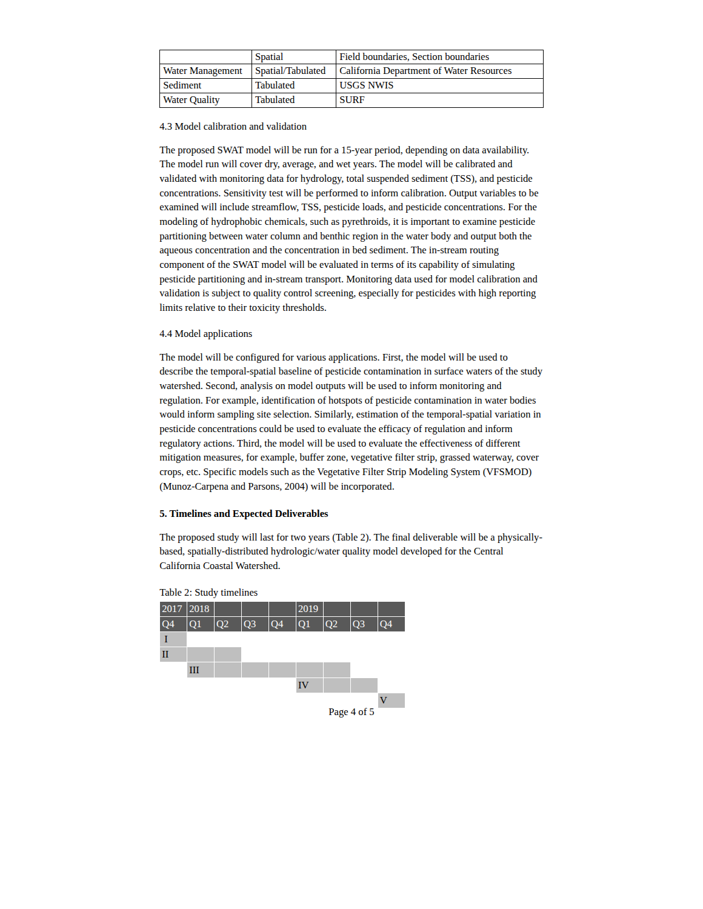| | Spatial | Field boundaries, Section boundaries |
| Water Management | Spatial/Tabulated | California Department of Water Resources |
| Sediment | Tabulated | USGS NWIS |
| Water Quality | Tabulated | SURF |
4.3 Model calibration and validation
The proposed SWAT model will be run for a 15-year period, depending on data availability. The model run will cover dry, average, and wet years. The model will be calibrated and validated with monitoring data for hydrology, total suspended sediment (TSS), and pesticide concentrations. Sensitivity test will be performed to inform calibration. Output variables to be examined will include streamflow, TSS, pesticide loads, and pesticide concentrations. For the modeling of hydrophobic chemicals, such as pyrethroids, it is important to examine pesticide partitioning between water column and benthic region in the water body and output both the aqueous concentration and the concentration in bed sediment. The in-stream routing component of the SWAT model will be evaluated in terms of its capability of simulating pesticide partitioning and in-stream transport. Monitoring data used for model calibration and validation is subject to quality control screening, especially for pesticides with high reporting limits relative to their toxicity thresholds.
4.4 Model applications
The model will be configured for various applications. First, the model will be used to describe the temporal-spatial baseline of pesticide contamination in surface waters of the study watershed. Second, analysis on model outputs will be used to inform monitoring and regulation. For example, identification of hotspots of pesticide contamination in water bodies would inform sampling site selection. Similarly, estimation of the temporal-spatial variation in pesticide concentrations could be used to evaluate the efficacy of regulation and inform regulatory actions. Third, the model will be used to evaluate the effectiveness of different mitigation measures, for example, buffer zone, vegetative filter strip, grassed waterway, cover crops, etc. Specific models such as the Vegetative Filter Strip Modeling System (VFSMOD) (Munoz-Carpena and Parsons, 2004) will be incorporated.
5. Timelines and Expected Deliverables
The proposed study will last for two years (Table 2). The final deliverable will be a physically-based, spatially-distributed hydrologic/water quality model developed for the Central California Coastal Watershed.
Table 2: Study timelines
| 2017 | 2018 | | | | 2019 | | | |
| Q4 | Q1 | Q2 | Q3 | Q4 | Q1 | Q2 | Q3 | Q4 |
| I | | | | | | | | |
| II | | | | | | | | |
| | III | | | | | | | |
| | | | | | IV | | | |
| | | | | | | | | V |
Page 4 of 5